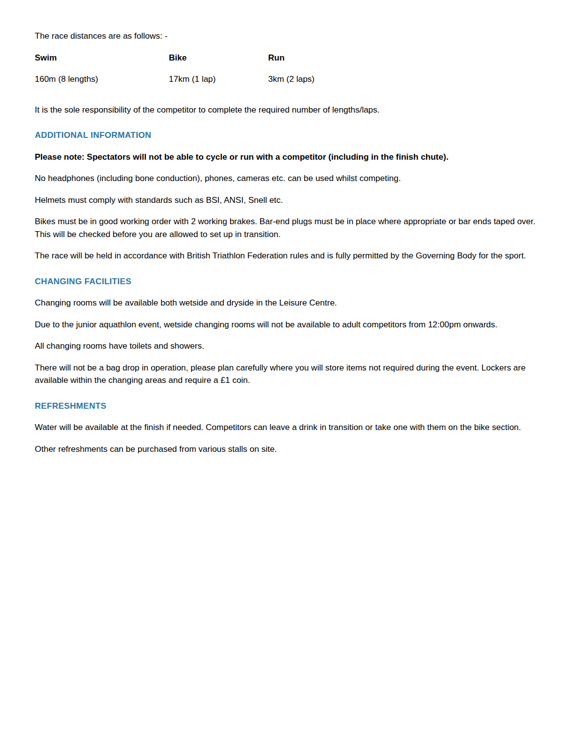The race distances are as follows: -
| Swim | Bike | Run |
| 160m (8 lengths) | 17km (1 lap) | 3km (2 laps) |
It is the sole responsibility of the competitor to complete the required number of lengths/laps.
ADDITIONAL INFORMATION
Please note: Spectators will not be able to cycle or run with a competitor (including in the finish chute).
No headphones (including bone conduction), phones, cameras etc. can be used whilst competing.
Helmets must comply with standards such as BSI, ANSI, Snell etc.
Bikes must be in good working order with 2 working brakes. Bar-end plugs must be in place where appropriate or bar ends taped over. This will be checked before you are allowed to set up in transition.
The race will be held in accordance with British Triathlon Federation rules and is fully permitted by the Governing Body for the sport.
CHANGING FACILITIES
Changing rooms will be available both wetside and dryside in the Leisure Centre.
Due to the junior aquathlon event, wetside changing rooms will not be available to adult competitors from 12:00pm onwards.
All changing rooms have toilets and showers.
There will not be a bag drop in operation, please plan carefully where you will store items not required during the event. Lockers are available within the changing areas and require a £1 coin.
REFRESHMENTS
Water will be available at the finish if needed. Competitors can leave a drink in transition or take one with them on the bike section.
Other refreshments can be purchased from various stalls on site.